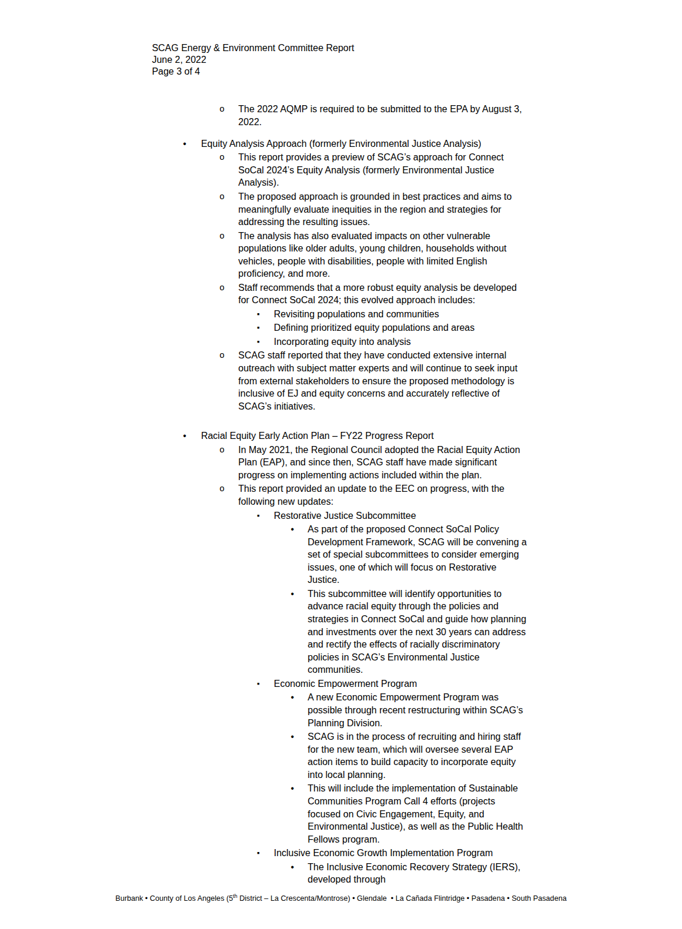SCAG Energy & Environment Committee Report
June 2, 2022
Page 3 of 4
The 2022 AQMP is required to be submitted to the EPA by August 3, 2022.
Equity Analysis Approach (formerly Environmental Justice Analysis)
This report provides a preview of SCAG’s approach for Connect SoCal 2024’s Equity Analysis (formerly Environmental Justice Analysis).
The proposed approach is grounded in best practices and aims to meaningfully evaluate inequities in the region and strategies for addressing the resulting issues.
The analysis has also evaluated impacts on other vulnerable populations like older adults, young children, households without vehicles, people with disabilities, people with limited English proficiency, and more.
Staff recommends that a more robust equity analysis be developed for Connect SoCal 2024; this evolved approach includes:
Revisiting populations and communities
Defining prioritized equity populations and areas
Incorporating equity into analysis
SCAG staff reported that they have conducted extensive internal outreach with subject matter experts and will continue to seek input from external stakeholders to ensure the proposed methodology is inclusive of EJ and equity concerns and accurately reflective of SCAG’s initiatives.
Racial Equity Early Action Plan – FY22 Progress Report
In May 2021, the Regional Council adopted the Racial Equity Action Plan (EAP), and since then, SCAG staff have made significant progress on implementing actions included within the plan.
This report provided an update to the EEC on progress, with the following new updates:
Restorative Justice Subcommittee
As part of the proposed Connect SoCal Policy Development Framework, SCAG will be convening a set of special subcommittees to consider emerging issues, one of which will focus on Restorative Justice.
This subcommittee will identify opportunities to advance racial equity through the policies and strategies in Connect SoCal and guide how planning and investments over the next 30 years can address and rectify the effects of racially discriminatory policies in SCAG’s Environmental Justice communities.
Economic Empowerment Program
A new Economic Empowerment Program was possible through recent restructuring within SCAG’s Planning Division.
SCAG is in the process of recruiting and hiring staff for the new team, which will oversee several EAP action items to build capacity to incorporate equity into local planning.
This will include the implementation of Sustainable Communities Program Call 4 efforts (projects focused on Civic Engagement, Equity, and Environmental Justice), as well as the Public Health Fellows program.
Inclusive Economic Growth Implementation Program
The Inclusive Economic Recovery Strategy (IERS), developed through
Burbank • County of Los Angeles (5th District – La Crescenta/Montrose) • Glendale • La Cañada Flintridge • Pasadena • South Pasadena